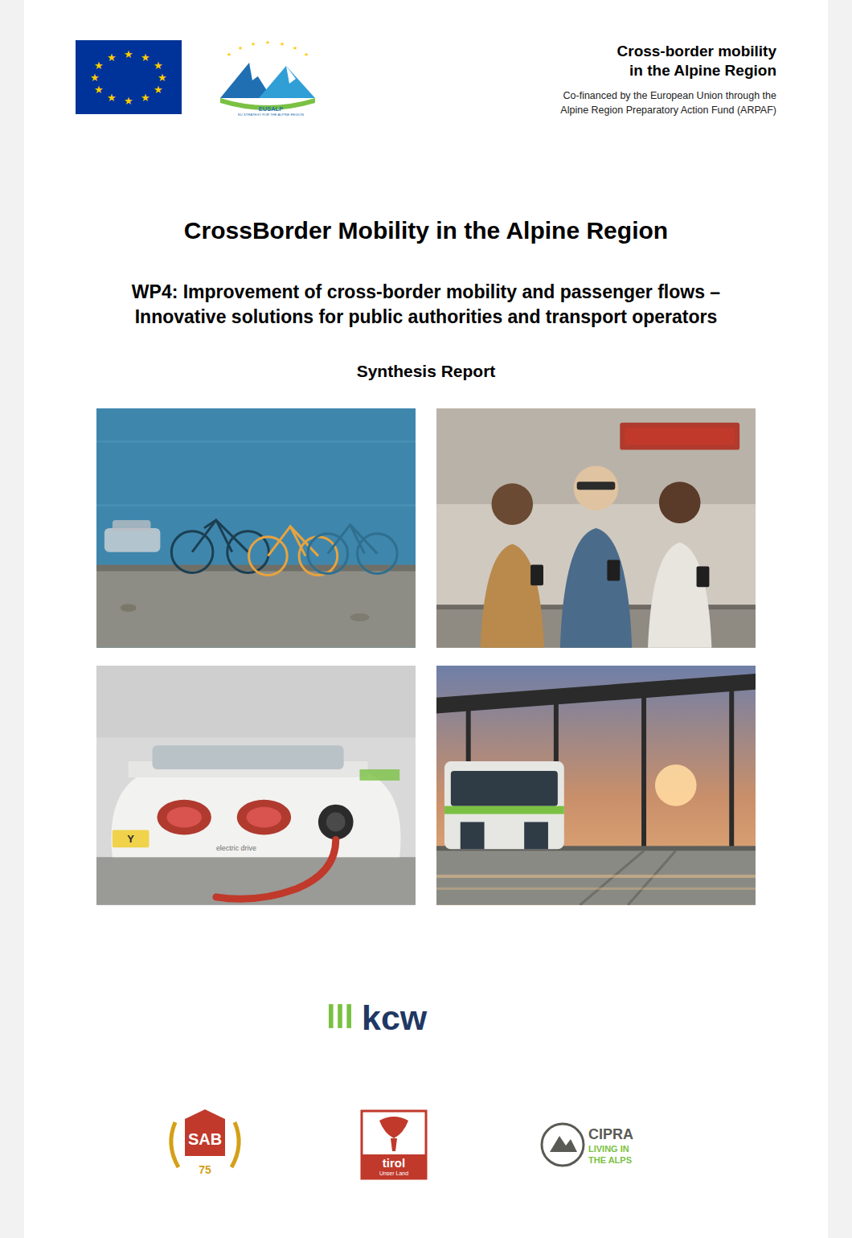★ ★ ★ ★ ★ ★ ★ ★ ★ ★ ★ ★
★ ★ ★ ★ ★ ★ ★ EUSALP EU STRATEGY FOR THE ALPINE REGION
Cross-border mobility
in the Alpine Region
Co-financed by the European Union through the
Alpine Region Preparatory Action Fund (ARPAF)
CrossBorder Mobility in the Alpine Region
WP4: Improvement of cross-border mobility and passenger flows –Innovative solutions for public authorities and transport operators
Synthesis Report
Y electric drive
kcw
SAB 75
tirol Unser Land
CIPRA LIVING IN THE ALPS